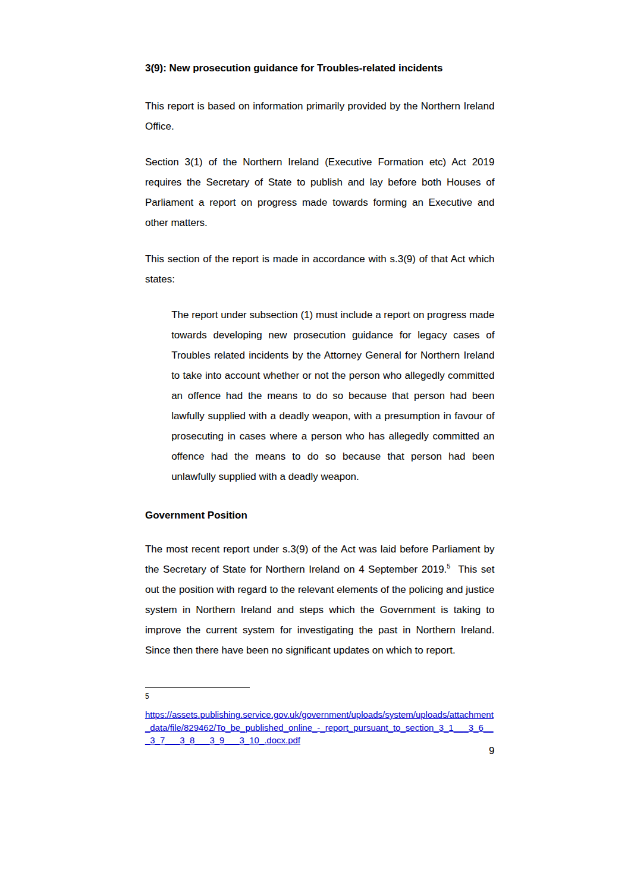3(9): New prosecution guidance for Troubles-related incidents
This report is based on information primarily provided by the Northern Ireland Office.
Section 3(1) of the Northern Ireland (Executive Formation etc) Act 2019 requires the Secretary of State to publish and lay before both Houses of Parliament a report on progress made towards forming an Executive and other matters.
This section of the report is made in accordance with s.3(9) of that Act which states:
The report under subsection (1) must include a report on progress made towards developing new prosecution guidance for legacy cases of Troubles related incidents by the Attorney General for Northern Ireland to take into account whether or not the person who allegedly committed an offence had the means to do so because that person had been lawfully supplied with a deadly weapon, with a presumption in favour of prosecuting in cases where a person who has allegedly committed an offence had the means to do so because that person had been unlawfully supplied with a deadly weapon.
Government Position
The most recent report under s.3(9) of the Act was laid before Parliament by the Secretary of State for Northern Ireland on 4 September 2019.5 This set out the position with regard to the relevant elements of the policing and justice system in Northern Ireland and steps which the Government is taking to improve the current system for investigating the past in Northern Ireland. Since then there have been no significant updates on which to report.
5 https://assets.publishing.service.gov.uk/government/uploads/system/uploads/attachment_data/file/829462/To_be_published_online_-_report_pursuant_to_section_3_1___3_6___3_7___3_8___3_9___3_10_.docx.pdf
9